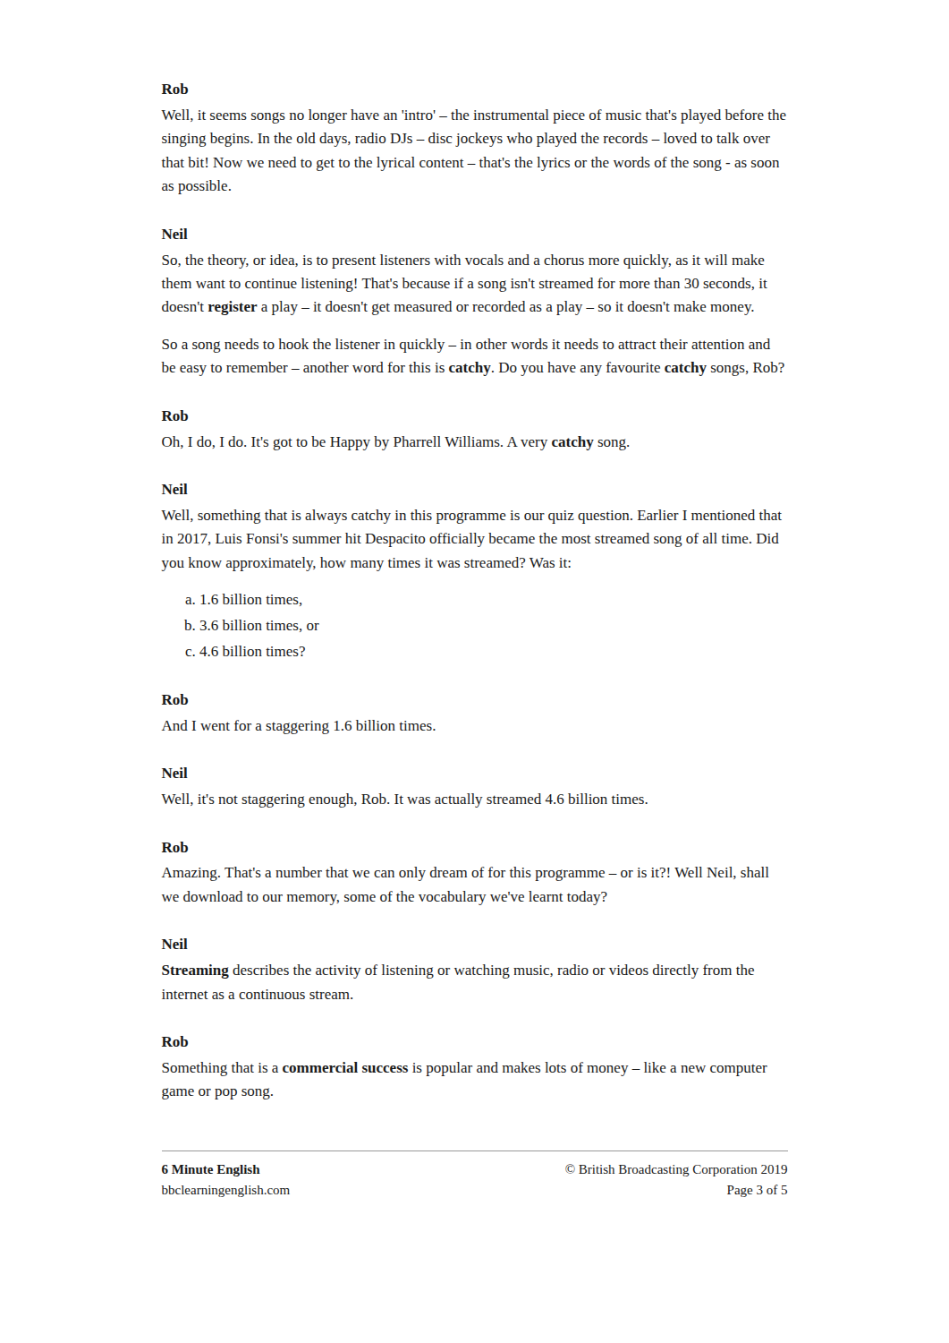Rob
Well, it seems songs no longer have an 'intro' – the instrumental piece of music that's played before the singing begins. In the old days, radio DJs – disc jockeys who played the records – loved to talk over that bit! Now we need to get to the lyrical content – that's the lyrics or the words of the song - as soon as possible.
Neil
So, the theory, or idea, is to present listeners with vocals and a chorus more quickly, as it will make them want to continue listening! That's because if a song isn't streamed for more than 30 seconds, it doesn't register a play – it doesn't get measured or recorded as a play – so it doesn't make money.
So a song needs to hook the listener in quickly – in other words it needs to attract their attention and be easy to remember – another word for this is catchy. Do you have any favourite catchy songs, Rob?
Rob
Oh, I do, I do. It's got to be Happy by Pharrell Williams. A very catchy song.
Neil
Well, something that is always catchy in this programme is our quiz question. Earlier I mentioned that in 2017, Luis Fonsi's summer hit Despacito officially became the most streamed song of all time. Did you know approximately, how many times it was streamed? Was it:
1.6 billion times,
3.6 billion times, or
4.6 billion times?
Rob
And I went for a staggering 1.6 billion times.
Neil
Well, it's not staggering enough, Rob. It was actually streamed 4.6 billion times.
Rob
Amazing. That's a number that we can only dream of for this programme – or is it?! Well Neil, shall we download to our memory, some of the vocabulary we've learnt today?
Neil
Streaming describes the activity of listening or watching music, radio or videos directly from the internet as a continuous stream.
Rob
Something that is a commercial success is popular and makes lots of money – like a new computer game or pop song.
6 Minute English
bbclearningenglish.com
© British Broadcasting Corporation 2019
Page 3 of 5